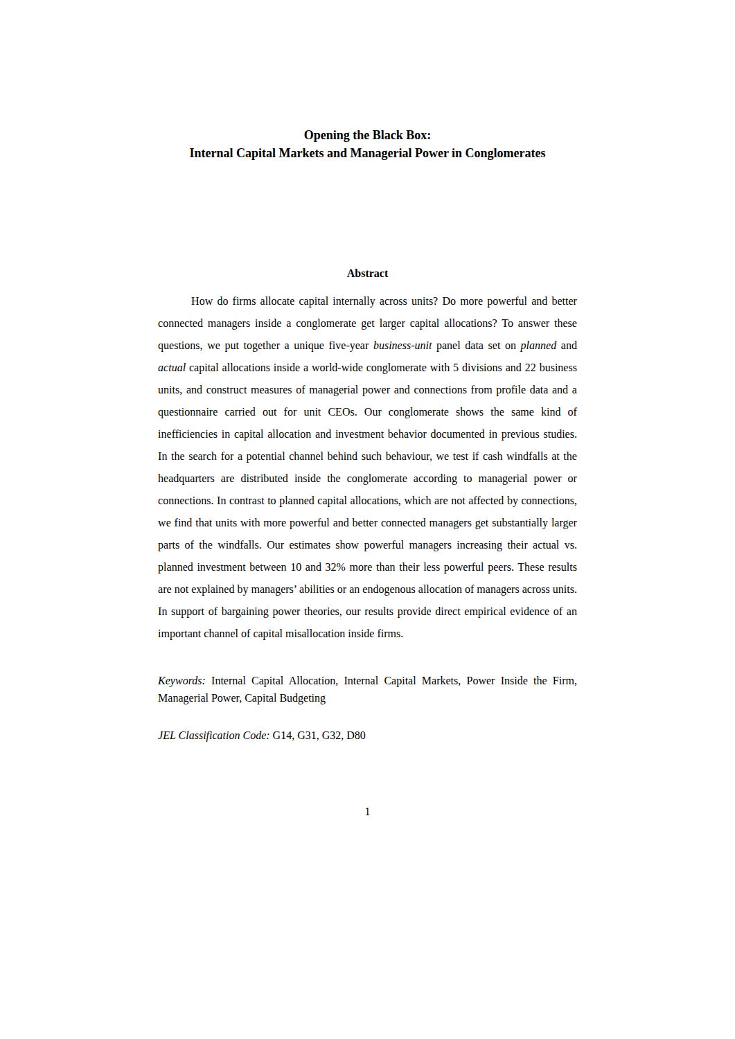Opening the Black Box:
Internal Capital Markets and Managerial Power in Conglomerates
Abstract
How do firms allocate capital internally across units? Do more powerful and better connected managers inside a conglomerate get larger capital allocations? To answer these questions, we put together a unique five-year business-unit panel data set on planned and actual capital allocations inside a world-wide conglomerate with 5 divisions and 22 business units, and construct measures of managerial power and connections from profile data and a questionnaire carried out for unit CEOs. Our conglomerate shows the same kind of inefficiencies in capital allocation and investment behavior documented in previous studies. In the search for a potential channel behind such behaviour, we test if cash windfalls at the headquarters are distributed inside the conglomerate according to managerial power or connections. In contrast to planned capital allocations, which are not affected by connections, we find that units with more powerful and better connected managers get substantially larger parts of the windfalls. Our estimates show powerful managers increasing their actual vs. planned investment between 10 and 32% more than their less powerful peers. These results are not explained by managers’ abilities or an endogenous allocation of managers across units. In support of bargaining power theories, our results provide direct empirical evidence of an important channel of capital misallocation inside firms.
Keywords: Internal Capital Allocation, Internal Capital Markets, Power Inside the Firm, Managerial Power, Capital Budgeting
JEL Classification Code: G14, G31, G32, D80
1